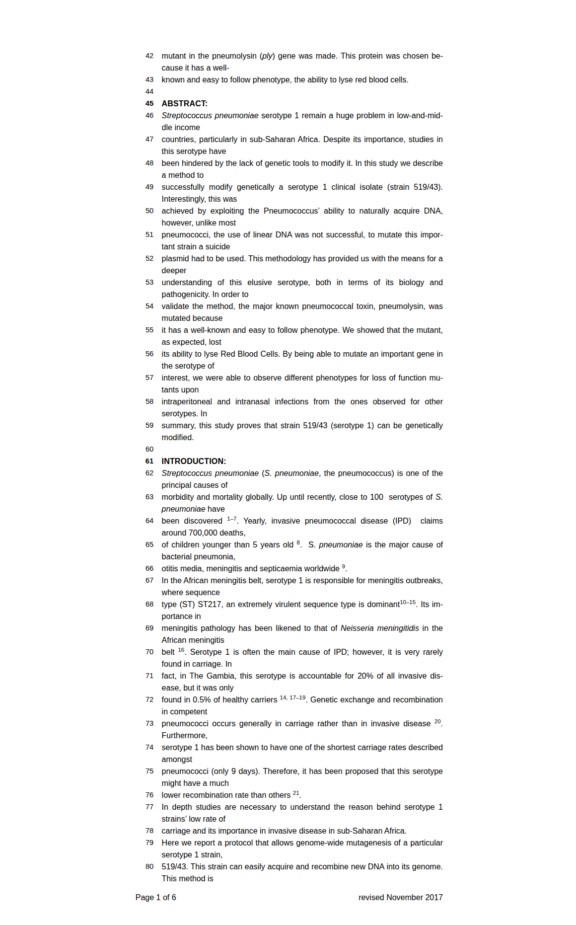mutant in the pneumolysin (ply) gene was made. This protein was chosen because it has a well-
known and easy to follow phenotype, the ability to lyse red blood cells.
ABSTRACT:
Streptococcus pneumoniae serotype 1 remain a huge problem in low-and-middle income
countries, particularly in sub-Saharan Africa. Despite its importance, studies in this serotype have
been hindered by the lack of genetic tools to modify it. In this study we describe a method to
successfully modify genetically a serotype 1 clinical isolate (strain 519/43). Interestingly, this was
achieved by exploiting the Pneumococcus’ ability to naturally acquire DNA, however, unlike most
pneumococci, the use of linear DNA was not successful, to mutate this important strain a suicide
plasmid had to be used. This methodology has provided us with the means for a deeper
understanding of this elusive serotype, both in terms of its biology and pathogenicity. In order to
validate the method, the major known pneumococcal toxin, pneumolysin, was mutated because
it has a well-known and easy to follow phenotype. We showed that the mutant, as expected, lost
its ability to lyse Red Blood Cells. By being able to mutate an important gene in the serotype of
interest, we were able to observe different phenotypes for loss of function mutants upon
intraperitoneal and intranasal infections from the ones observed for other serotypes. In
summary, this study proves that strain 519/43 (serotype 1) can be genetically modified.
INTRODUCTION:
Streptococcus pneumoniae (S. pneumoniae, the pneumococcus) is one of the principal causes of
morbidity and mortality globally. Up until recently, close to 100 serotypes of S. pneumoniae have
been discovered 1–7. Yearly, invasive pneumococcal disease (IPD) claims around 700,000 deaths,
of children younger than 5 years old 8. S. pneumoniae is the major cause of bacterial pneumonia,
otitis media, meningitis and septicaemia worldwide 9.
In the African meningitis belt, serotype 1 is responsible for meningitis outbreaks, where sequence
type (ST) ST217, an extremely virulent sequence type is dominant10–15. Its importance in
meningitis pathology has been likened to that of Neisseria meningitidis in the African meningitis
belt 16. Serotype 1 is often the main cause of IPD; however, it is very rarely found in carriage. In
fact, in The Gambia, this serotype is accountable for 20% of all invasive disease, but it was only
found in 0.5% of healthy carriers 14, 17–19. Genetic exchange and recombination in competent
pneumococci occurs generally in carriage rather than in invasive disease 20. Furthermore,
serotype 1 has been shown to have one of the shortest carriage rates described amongst
pneumococci (only 9 days). Therefore, it has been proposed that this serotype might have a much
lower recombination rate than others 21.
In depth studies are necessary to understand the reason behind serotype 1 strains’ low rate of
carriage and its importance in invasive disease in sub-Saharan Africa.
Here we report a protocol that allows genome-wide mutagenesis of a particular serotype 1 strain,
519/43. This strain can easily acquire and recombine new DNA into its genome. This method is
Page 1 of 6 revised November 2017